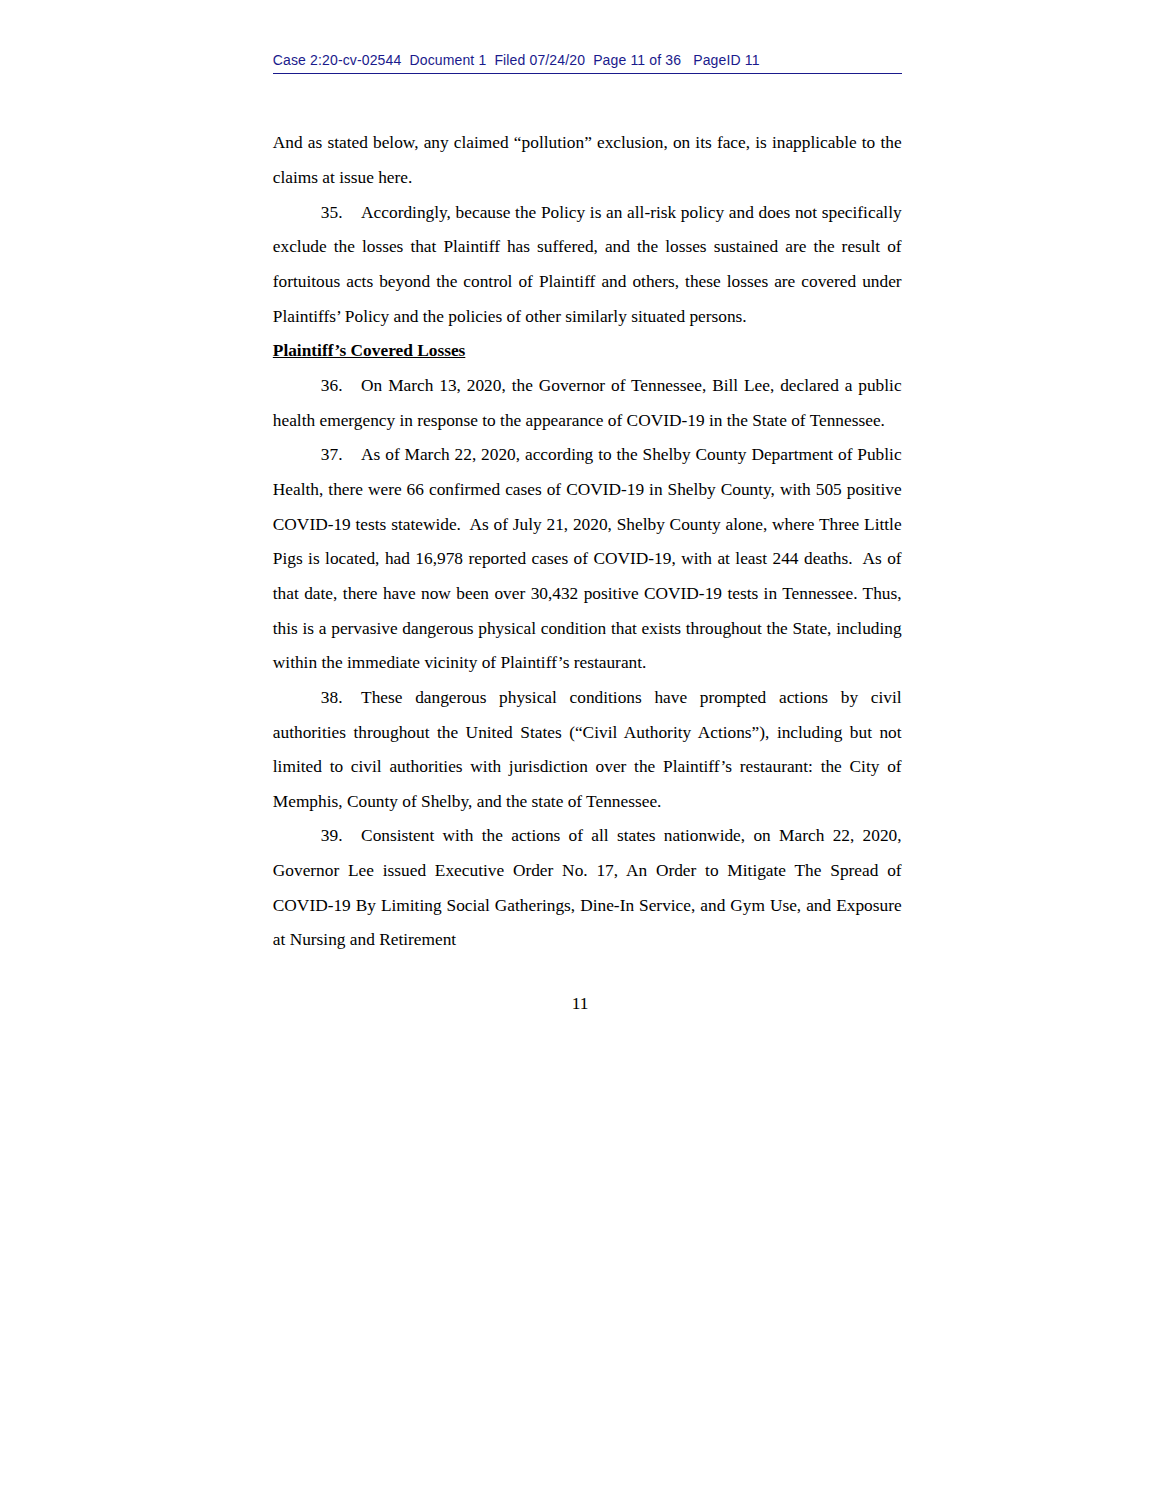Case 2:20-cv-02544 Document 1 Filed 07/24/20 Page 11 of 36 PageID 11
And as stated below, any claimed “pollution” exclusion, on its face, is inapplicable to the claims at issue here.
35. Accordingly, because the Policy is an all-risk policy and does not specifically exclude the losses that Plaintiff has suffered, and the losses sustained are the result of fortuitous acts beyond the control of Plaintiff and others, these losses are covered under Plaintiffs’ Policy and the policies of other similarly situated persons.
Plaintiff’s Covered Losses
36. On March 13, 2020, the Governor of Tennessee, Bill Lee, declared a public health emergency in response to the appearance of COVID-19 in the State of Tennessee.
37. As of March 22, 2020, according to the Shelby County Department of Public Health, there were 66 confirmed cases of COVID-19 in Shelby County, with 505 positive COVID-19 tests statewide. As of July 21, 2020, Shelby County alone, where Three Little Pigs is located, had 16,978 reported cases of COVID-19, with at least 244 deaths. As of that date, there have now been over 30,432 positive COVID-19 tests in Tennessee. Thus, this is a pervasive dangerous physical condition that exists throughout the State, including within the immediate vicinity of Plaintiff’s restaurant.
38. These dangerous physical conditions have prompted actions by civil authorities throughout the United States (“Civil Authority Actions”), including but not limited to civil authorities with jurisdiction over the Plaintiff’s restaurant: the City of Memphis, County of Shelby, and the state of Tennessee.
39. Consistent with the actions of all states nationwide, on March 22, 2020, Governor Lee issued Executive Order No. 17, An Order to Mitigate The Spread of COVID-19 By Limiting Social Gatherings, Dine-In Service, and Gym Use, and Exposure at Nursing and Retirement
11